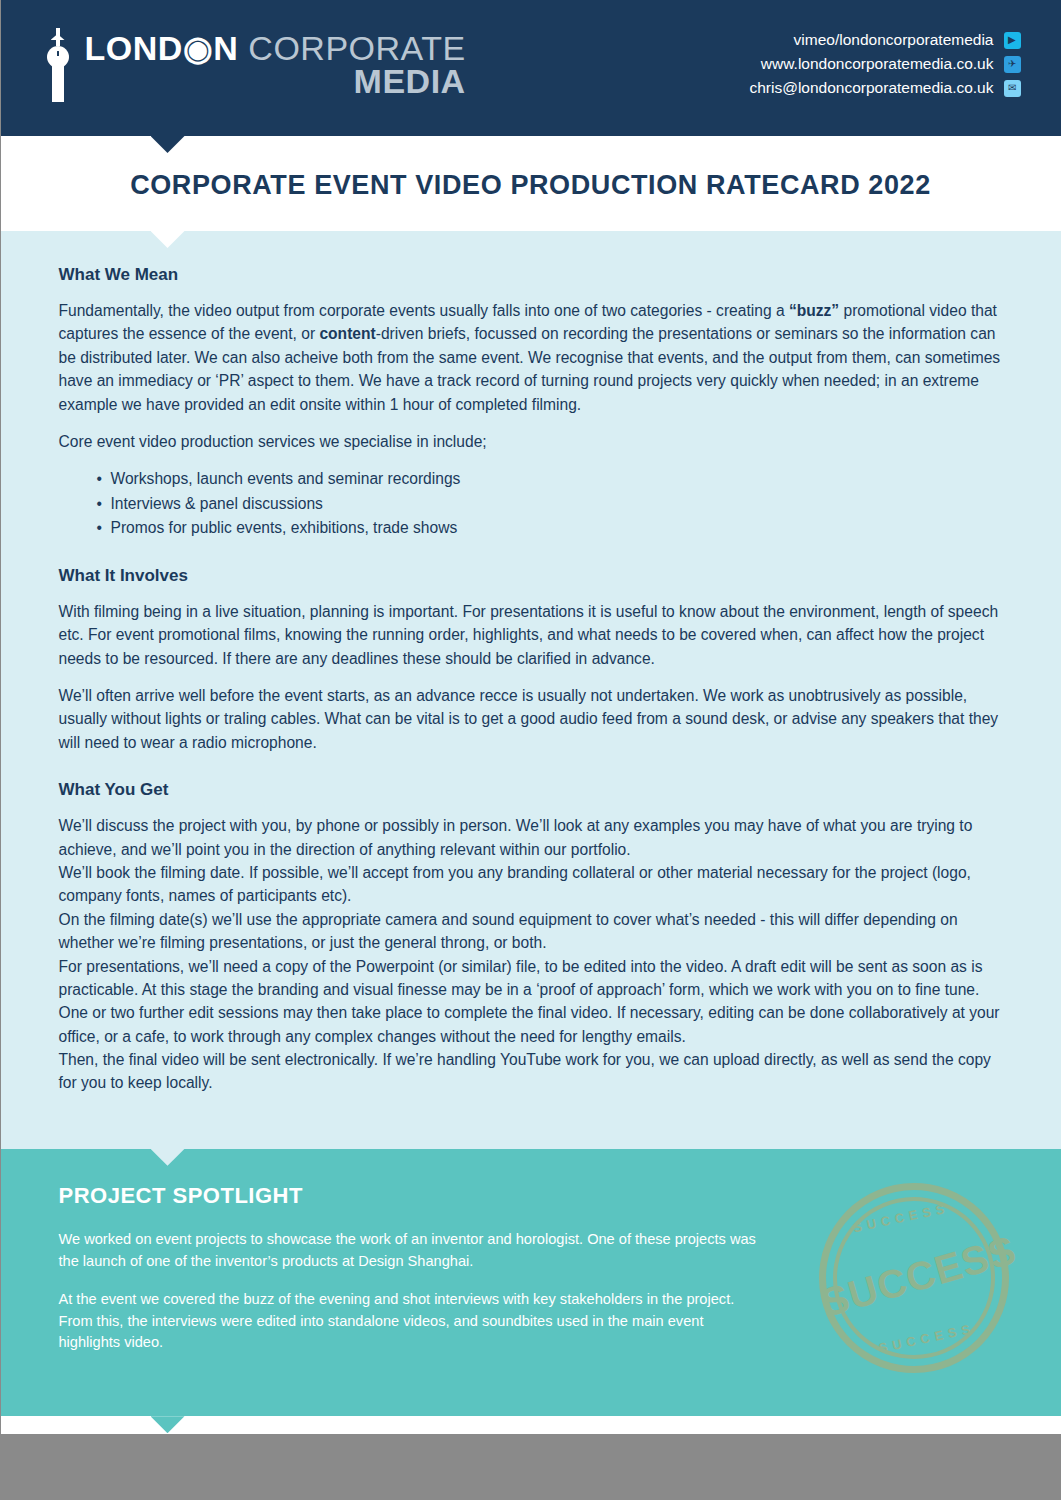LOND◉N CORPORATE
MEDIA
vimeo/londoncorporatemedia▶
www.londoncorporatemedia.co.uk✈
chris@londoncorporatemedia.co.uk✉
Corporate Event Video Production Ratecard 2022
What We Mean
Fundamentally, the video output from corporate events usually falls into one of two categories - creating a “buzz” promotional video that captures the essence of the event, or content-driven briefs, focussed on recording the presentations or seminars so the information can be distributed later. We can also acheive both from the same event. We recognise that events, and the output from them, can sometimes have an immediacy or ‘PR’ aspect to them. We have a track record of turning round projects very quickly when needed; in an extreme example we have provided an edit onsite within 1 hour of completed filming.
Core event video production services we specialise in include;
Workshops, launch events and seminar recordings
Interviews & panel discussions
Promos for public events, exhibitions, trade shows
What It Involves
With filming being in a live situation, planning is important. For presentations it is useful to know about the environment, length of speech etc. For event promotional films, knowing the running order, highlights, and what needs to be covered when, can affect how the project needs to be resourced. If there are any deadlines these should be clarified in advance.
We’ll often arrive well before the event starts, as an advance recce is usually not undertaken. We work as unobtrusively as possible, usually without lights or traling cables. What can be vital is to get a good audio feed from a sound desk, or advise any speakers that they will need to wear a radio microphone.
What You Get
We’ll discuss the project with you, by phone or possibly in person. We’ll look at any examples you may have of what you are trying to achieve, and we’ll point you in the direction of anything relevant within our portfolio.
We’ll book the filming date. If possible, we’ll accept from you any branding collateral or other material necessary for the project (logo, company fonts, names of participants etc).
On the filming date(s) we’ll use the appropriate camera and sound equipment to cover what’s needed - this will differ depending on whether we’re filming presentations, or just the general throng, or both.
For presentations, we’ll need a copy of the Powerpoint (or similar) file, to be edited into the video. A draft edit will be sent as soon as is practicable. At this stage the branding and visual finesse may be in a ‘proof of approach’ form, which we work with you on to fine tune.
One or two further edit sessions may then take place to complete the final video. If necessary, editing can be done collaboratively at your office, or a cafe, to work through any complex changes without the need for lengthy emails.
Then, the final video will be sent electronically. If we’re handling YouTube work for you, we can upload directly, as well as send the copy for you to keep locally.
Project Spotlight
Success Success Success
We worked on event projects to showcase the work of an inventor and horologist. One of these projects was the launch of one of the inventor’s products at Design Shanghai.
At the event we covered the buzz of the evening and shot interviews with key stakeholders in the project. From this, the interviews were edited into standalone videos, and soundbites used in the main event highlights video.